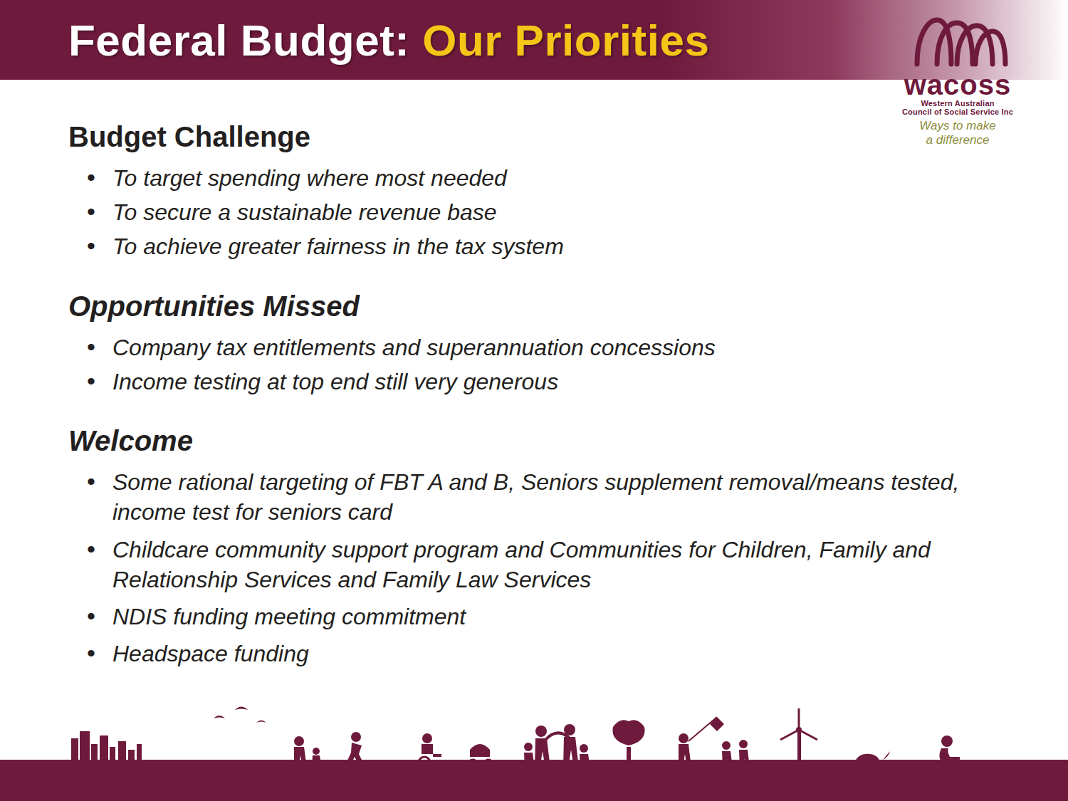Federal Budget: Our Priorities
wacoss
Western Australian
Council of Social Service Inc
Ways to make
a difference
Budget Challenge
To target spending where most needed
To secure a sustainable revenue base
To achieve greater fairness in the tax system
Opportunities Missed
Company tax entitlements and superannuation concessions
Income testing at top end still very generous
Welcome
Some rational targeting of FBT A and B, Seniors supplement removal/means tested, income test for seniors card
Childcare community support program and Communities for Children, Family and Relationship Services and Family Law Services
NDIS funding meeting commitment
Headspace funding